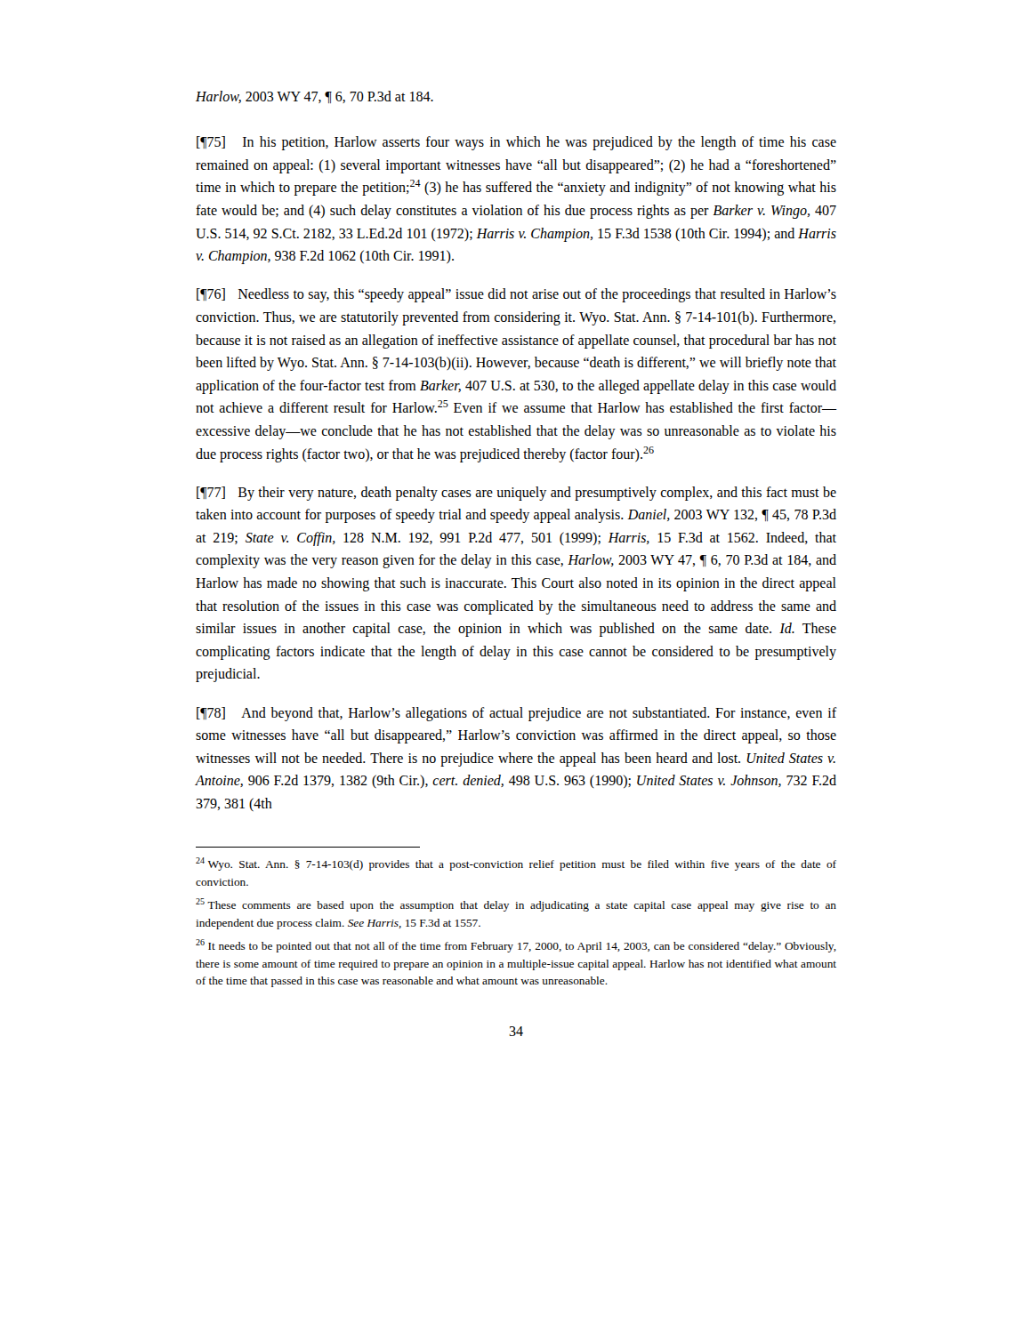Harlow, 2003 WY 47, ¶ 6, 70 P.3d at 184.
[¶75] In his petition, Harlow asserts four ways in which he was prejudiced by the length of time his case remained on appeal: (1) several important witnesses have “all but disappeared”; (2) he had a “foreshortened” time in which to prepare the petition;24 (3) he has suffered the “anxiety and indignity” of not knowing what his fate would be; and (4) such delay constitutes a violation of his due process rights as per Barker v. Wingo, 407 U.S. 514, 92 S.Ct. 2182, 33 L.Ed.2d 101 (1972); Harris v. Champion, 15 F.3d 1538 (10th Cir. 1994); and Harris v. Champion, 938 F.2d 1062 (10th Cir. 1991).
[¶76] Needless to say, this “speedy appeal” issue did not arise out of the proceedings that resulted in Harlow’s conviction. Thus, we are statutorily prevented from considering it. Wyo. Stat. Ann. § 7-14-101(b). Furthermore, because it is not raised as an allegation of ineffective assistance of appellate counsel, that procedural bar has not been lifted by Wyo. Stat. Ann. § 7-14-103(b)(ii). However, because “death is different,” we will briefly note that application of the four-factor test from Barker, 407 U.S. at 530, to the alleged appellate delay in this case would not achieve a different result for Harlow.25 Even if we assume that Harlow has established the first factor—excessive delay—we conclude that he has not established that the delay was so unreasonable as to violate his due process rights (factor two), or that he was prejudiced thereby (factor four).26
[¶77] By their very nature, death penalty cases are uniquely and presumptively complex, and this fact must be taken into account for purposes of speedy trial and speedy appeal analysis. Daniel, 2003 WY 132, ¶ 45, 78 P.3d at 219; State v. Coffin, 128 N.M. 192, 991 P.2d 477, 501 (1999); Harris, 15 F.3d at 1562. Indeed, that complexity was the very reason given for the delay in this case, Harlow, 2003 WY 47, ¶ 6, 70 P.3d at 184, and Harlow has made no showing that such is inaccurate. This Court also noted in its opinion in the direct appeal that resolution of the issues in this case was complicated by the simultaneous need to address the same and similar issues in another capital case, the opinion in which was published on the same date. Id. These complicating factors indicate that the length of delay in this case cannot be considered to be presumptively prejudicial.
[¶78] And beyond that, Harlow’s allegations of actual prejudice are not substantiated. For instance, even if some witnesses have “all but disappeared,” Harlow’s conviction was affirmed in the direct appeal, so those witnesses will not be needed. There is no prejudice where the appeal has been heard and lost. United States v. Antoine, 906 F.2d 1379, 1382 (9th Cir.), cert. denied, 498 U.S. 963 (1990); United States v. Johnson, 732 F.2d 379, 381 (4th
24Wyo. Stat. Ann. § 7-14-103(d) provides that a post-conviction relief petition must be filed within five years of the date of conviction.
25These comments are based upon the assumption that delay in adjudicating a state capital case appeal may give rise to an independent due process claim. See Harris, 15 F.3d at 1557.
26It needs to be pointed out that not all of the time from February 17, 2000, to April 14, 2003, can be considered “delay.” Obviously, there is some amount of time required to prepare an opinion in a multiple-issue capital appeal. Harlow has not identified what amount of the time that passed in this case was reasonable and what amount was unreasonable.
34